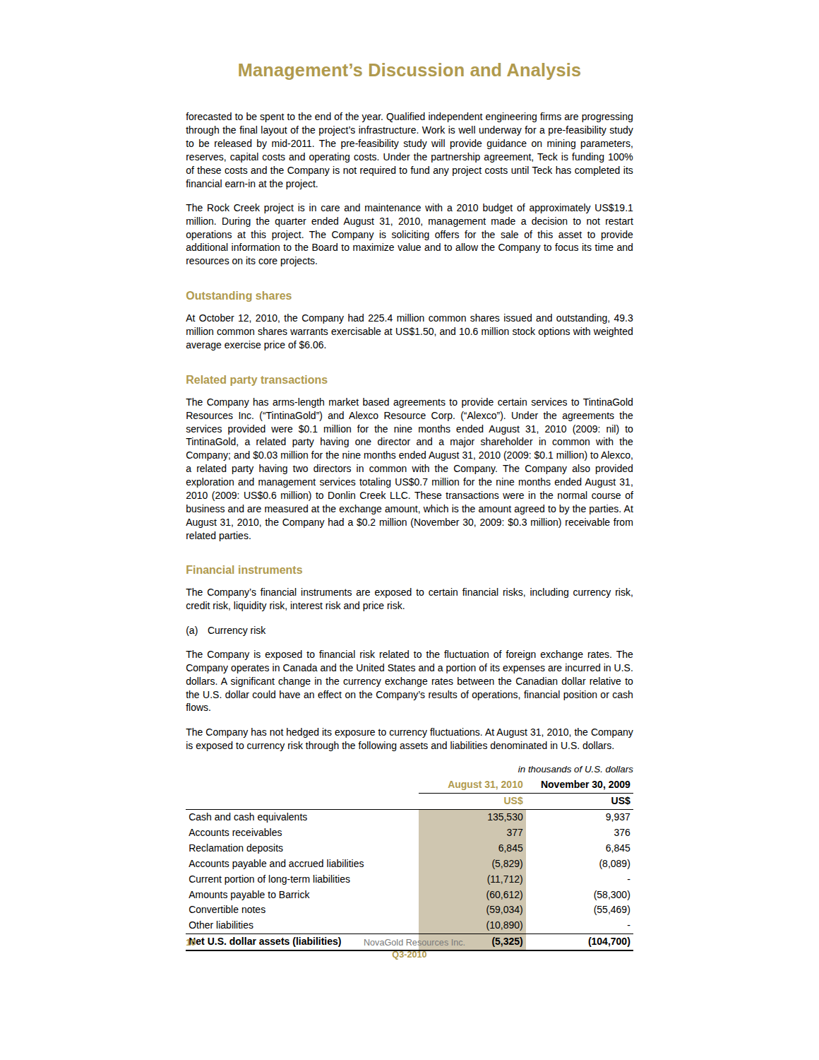Management’s Discussion and Analysis
forecasted to be spent to the end of the year. Qualified independent engineering firms are progressing through the final layout of the project’s infrastructure. Work is well underway for a pre-feasibility study to be released by mid-2011. The pre-feasibility study will provide guidance on mining parameters, reserves, capital costs and operating costs. Under the partnership agreement, Teck is funding 100% of these costs and the Company is not required to fund any project costs until Teck has completed its financial earn-in at the project.
The Rock Creek project is in care and maintenance with a 2010 budget of approximately US$19.1 million. During the quarter ended August 31, 2010, management made a decision to not restart operations at this project. The Company is soliciting offers for the sale of this asset to provide additional information to the Board to maximize value and to allow the Company to focus its time and resources on its core projects.
Outstanding shares
At October 12, 2010, the Company had 225.4 million common shares issued and outstanding, 49.3 million common shares warrants exercisable at US$1.50, and 10.6 million stock options with weighted average exercise price of $6.06.
Related party transactions
The Company has arms-length market based agreements to provide certain services to TintinaGold Resources Inc. (“TintinaGold”) and Alexco Resource Corp. (“Alexco”). Under the agreements the services provided were $0.1 million for the nine months ended August 31, 2010 (2009: nil) to TintinaGold, a related party having one director and a major shareholder in common with the Company; and $0.03 million for the nine months ended August 31, 2010 (2009: $0.1 million) to Alexco, a related party having two directors in common with the Company. The Company also provided exploration and management services totaling US$0.7 million for the nine months ended August 31, 2010 (2009: US$0.6 million) to Donlin Creek LLC. These transactions were in the normal course of business and are measured at the exchange amount, which is the amount agreed to by the parties. At August 31, 2010, the Company had a $0.2 million (November 30, 2009: $0.3 million) receivable from related parties.
Financial instruments
The Company’s financial instruments are exposed to certain financial risks, including currency risk, credit risk, liquidity risk, interest risk and price risk.
(a) Currency risk
The Company is exposed to financial risk related to the fluctuation of foreign exchange rates. The Company operates in Canada and the United States and a portion of its expenses are incurred in U.S. dollars. A significant change in the currency exchange rates between the Canadian dollar relative to the U.S. dollar could have an effect on the Company’s results of operations, financial position or cash flows.
The Company has not hedged its exposure to currency fluctuations. At August 31, 2010, the Company is exposed to currency risk through the following assets and liabilities denominated in U.S. dollars.
in thousands of U.S. dollars
| | August 31, 2010 | November 30, 2009 |
| --- | --- | --- |
| | US$ | US$ |
| Cash and cash equivalents | 135,530 | 9,937 |
| Accounts receivables | 377 | 376 |
| Reclamation deposits | 6,845 | 6,845 |
| Accounts payable and accrued liabilities | (5,829) | (8,089) |
| Current portion of long-term liabilities | (11,712) | - |
| Amounts payable to Barrick | (60,612) | (58,300) |
| Convertible notes | (59,034) | (55,469) |
| Other liabilities | (10,890) | - |
| Net U.S. dollar assets (liabilities) | (5,325) | (104,700) |
10
NovaGold Resources Inc.
Q3-2010